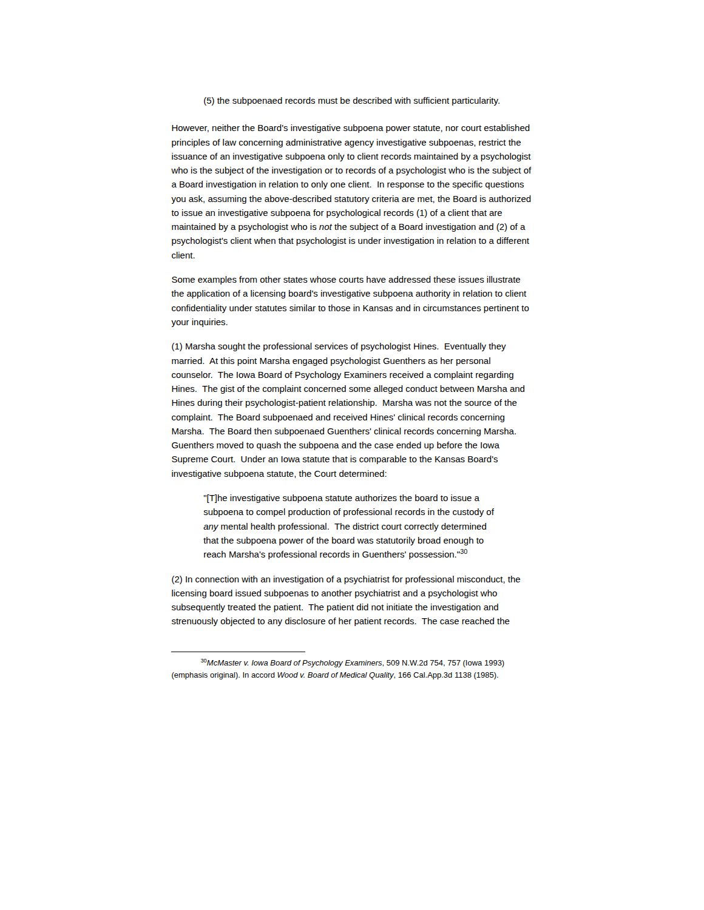(5) the subpoenaed records must be described with sufficient particularity.
However, neither the Board's investigative subpoena power statute, nor court established principles of law concerning administrative agency investigative subpoenas, restrict the issuance of an investigative subpoena only to client records maintained by a psychologist who is the subject of the investigation or to records of a psychologist who is the subject of a Board investigation in relation to only one client. In response to the specific questions you ask, assuming the above-described statutory criteria are met, the Board is authorized to issue an investigative subpoena for psychological records (1) of a client that are maintained by a psychologist who is not the subject of a Board investigation and (2) of a psychologist's client when that psychologist is under investigation in relation to a different client.
Some examples from other states whose courts have addressed these issues illustrate the application of a licensing board's investigative subpoena authority in relation to client confidentiality under statutes similar to those in Kansas and in circumstances pertinent to your inquiries.
(1) Marsha sought the professional services of psychologist Hines. Eventually they married. At this point Marsha engaged psychologist Guenthers as her personal counselor. The Iowa Board of Psychology Examiners received a complaint regarding Hines. The gist of the complaint concerned some alleged conduct between Marsha and Hines during their psychologist-patient relationship. Marsha was not the source of the complaint. The Board subpoenaed and received Hines' clinical records concerning Marsha. The Board then subpoenaed Guenthers' clinical records concerning Marsha. Guenthers moved to quash the subpoena and the case ended up before the Iowa Supreme Court. Under an Iowa statute that is comparable to the Kansas Board's investigative subpoena statute, the Court determined:
"[T]he investigative subpoena statute authorizes the board to issue a subpoena to compel production of professional records in the custody of any mental health professional. The district court correctly determined that the subpoena power of the board was statutorily broad enough to reach Marsha's professional records in Guenthers' possession."30
(2) In connection with an investigation of a psychiatrist for professional misconduct, the licensing board issued subpoenas to another psychiatrist and a psychologist who subsequently treated the patient. The patient did not initiate the investigation and strenuously objected to any disclosure of her patient records. The case reached the
30McMaster v. Iowa Board of Psychology Examiners, 509 N.W.2d 754, 757 (Iowa 1993) (emphasis original). In accord Wood v. Board of Medical Quality, 166 Cal.App.3d 1138 (1985).